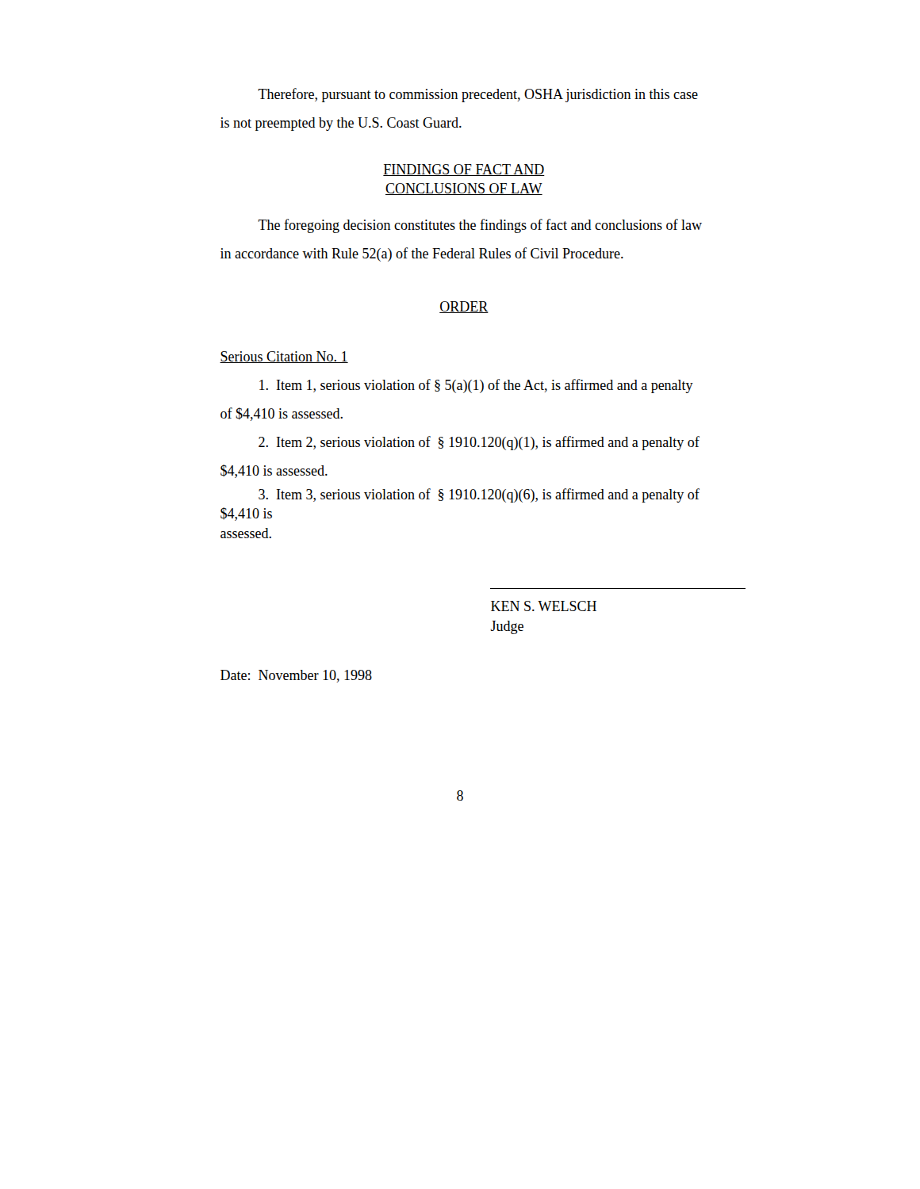Therefore, pursuant to commission precedent, OSHA jurisdiction in this case is not preempted by the U.S. Coast Guard.
FINDINGS OF FACT AND
CONCLUSIONS OF LAW
The foregoing decision constitutes the findings of fact and conclusions of law in accordance with Rule 52(a) of the Federal Rules of Civil Procedure.
ORDER
Serious Citation No. 1
1. Item 1, serious violation of § 5(a)(1) of the Act, is affirmed and a penalty of $4,410 is assessed.
2. Item 2, serious violation of § 1910.120(q)(1), is affirmed and a penalty of $4,410 is assessed.
3. Item 3, serious violation of § 1910.120(q)(6), is affirmed and a penalty of $4,410 is
assessed.
KEN S. WELSCH
Judge
Date: November 10, 1998
8